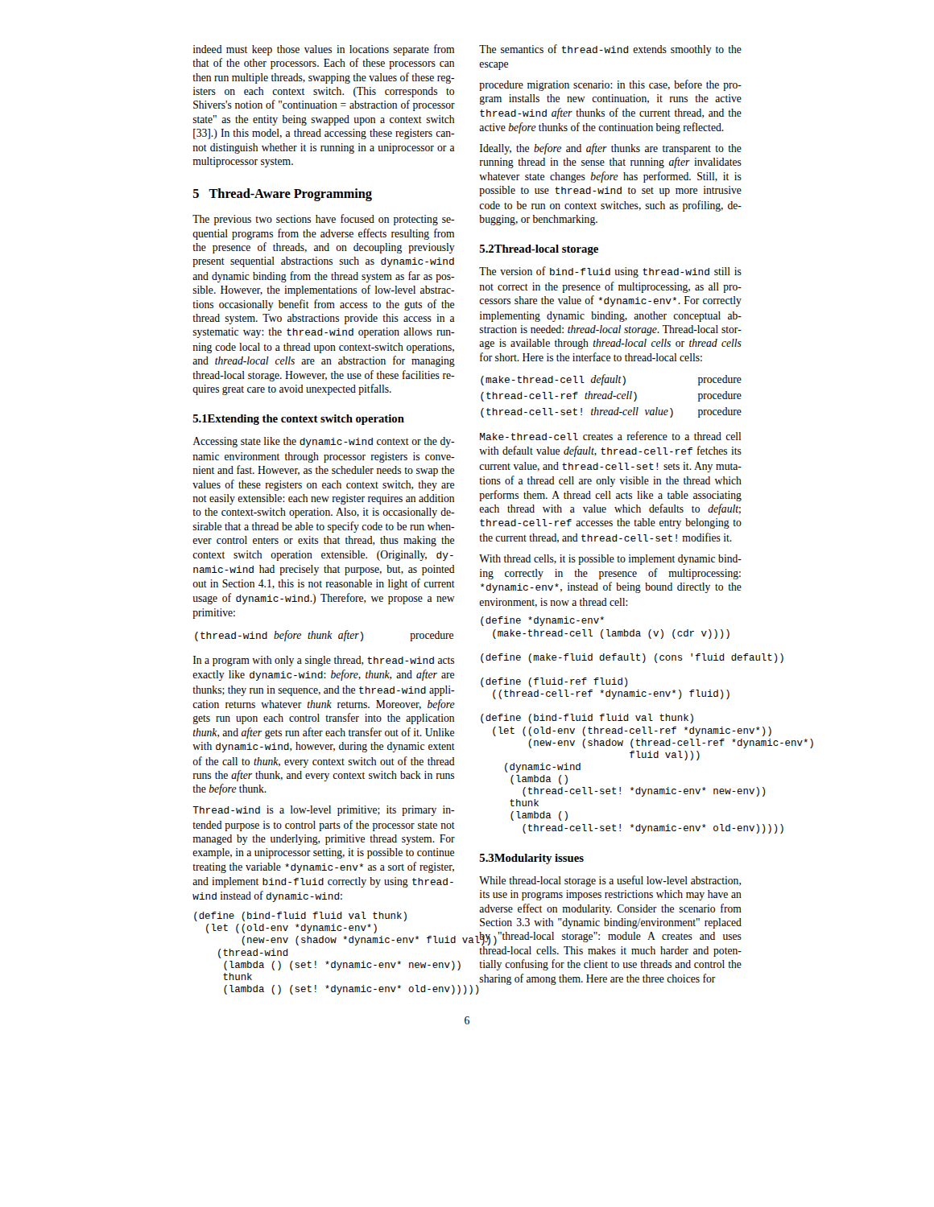indeed must keep those values in locations separate from that of the other processors. Each of these processors can then run multiple threads, swapping the values of these registers on each context switch. (This corresponds to Shivers's notion of "continuation = abstraction of processor state" as the entity being swapped upon a context switch [33].) In this model, a thread accessing these registers cannot distinguish whether it is running in a uniprocessor or a multiprocessor system.
5 Thread-Aware Programming
The previous two sections have focused on protecting sequential programs from the adverse effects resulting from the presence of threads, and on decoupling previously present sequential abstractions such as dynamic-wind and dynamic binding from the thread system as far as possible. However, the implementations of low-level abstractions occasionally benefit from access to the guts of the thread system. Two abstractions provide this access in a systematic way: the thread-wind operation allows running code local to a thread upon context-switch operations, and thread-local cells are an abstraction for managing thread-local storage. However, the use of these facilities requires great care to avoid unexpected pitfalls.
5.1 Extending the context switch operation
Accessing state like the dynamic-wind context or the dynamic environment through processor registers is convenient and fast. However, as the scheduler needs to swap the values of these registers on each context switch, they are not easily extensible: each new register requires an addition to the context-switch operation. Also, it is occasionally desirable that a thread be able to specify code to be run whenever control enters or exits that thread, thus making the context switch operation extensible. (Originally, dynamic-wind had precisely that purpose, but, as pointed out in Section 4.1, this is not reasonable in light of current usage of dynamic-wind.) Therefore, we propose a new primitive:
| (thread-wind before thunk after ) | procedure |
In a program with only a single thread, thread-wind acts exactly like dynamic-wind: before, thunk, and after are thunks; they run in sequence, and the thread-wind application returns whatever thunk returns. Moreover, before gets run upon each control transfer into the application thunk, and after gets run after each transfer out of it. Unlike with dynamic-wind, however, during the dynamic extent of the call to thunk, every context switch out of the thread runs the after thunk, and every context switch back in runs the before thunk.
Thread-wind is a low-level primitive; its primary intended purpose is to control parts of the processor state not managed by the underlying, primitive thread system. For example, in a uniprocessor setting, it is possible to continue treating the variable *dynamic-env* as a sort of register, and implement bind-fluid correctly by using thread-wind instead of dynamic-wind:
(define (bind-fluid fluid val thunk)
  (let ((old-env *dynamic-env*)
        (new-env (shadow *dynamic-env* fluid val)))
    (thread-wind
     (lambda () (set! *dynamic-env* new-env))
     thunk
     (lambda () (set! *dynamic-env* old-env)))))
The semantics of thread-wind extends smoothly to the escape
procedure migration scenario: in this case, before the program installs the new continuation, it runs the active thread-wind after thunks of the current thread, and the active before thunks of the continuation being reflected.
Ideally, the before and after thunks are transparent to the running thread in the sense that running after invalidates whatever state changes before has performed. Still, it is possible to use thread-wind to set up more intrusive code to be run on context switches, such as profiling, debugging, or benchmarking.
5.2 Thread-local storage
The version of bind-fluid using thread-wind still is not correct in the presence of multiprocessing, as all processors share the value of *dynamic-env*. For correctly implementing dynamic binding, another conceptual abstraction is needed: thread-local storage. Thread-local storage is available through thread-local cells or thread cells for short. Here is the interface to thread-local cells:
| (make-thread-cell default ) | procedure |
| (thread-cell-ref thread-cell ) | procedure |
| (thread-cell-set! thread-cell value ) | procedure |
Make-thread-cell creates a reference to a thread cell with default value default, thread-cell-ref fetches its current value, and thread-cell-set! sets it. Any mutations of a thread cell are only visible in the thread which performs them. A thread cell acts like a table associating each thread with a value which defaults to default; thread-cell-ref accesses the table entry belonging to the current thread, and thread-cell-set! modifies it.
With thread cells, it is possible to implement dynamic binding correctly in the presence of multiprocessing: *dynamic-env*, instead of being bound directly to the environment, is now a thread cell:
(define *dynamic-env*
  (make-thread-cell (lambda (v) (cdr v))))

(define (make-fluid default) (cons 'fluid default))

(define (fluid-ref fluid)
  ((thread-cell-ref *dynamic-env*) fluid))

(define (bind-fluid fluid val thunk)
  (let ((old-env (thread-cell-ref *dynamic-env*))
        (new-env (shadow (thread-cell-ref *dynamic-env*)
                         fluid val)))
    (dynamic-wind
     (lambda ()
       (thread-cell-set! *dynamic-env* new-env))
     thunk
     (lambda ()
       (thread-cell-set! *dynamic-env* old-env)))))
5.3 Modularity issues
While thread-local storage is a useful low-level abstraction, its use in programs imposes restrictions which may have an adverse effect on modularity. Consider the scenario from Section 3.3 with "dynamic binding/environment" replaced by "thread-local storage": module A creates and uses thread-local cells. This makes it much harder and potentially confusing for the client to use threads and control the sharing of among them. Here are the three choices for
6